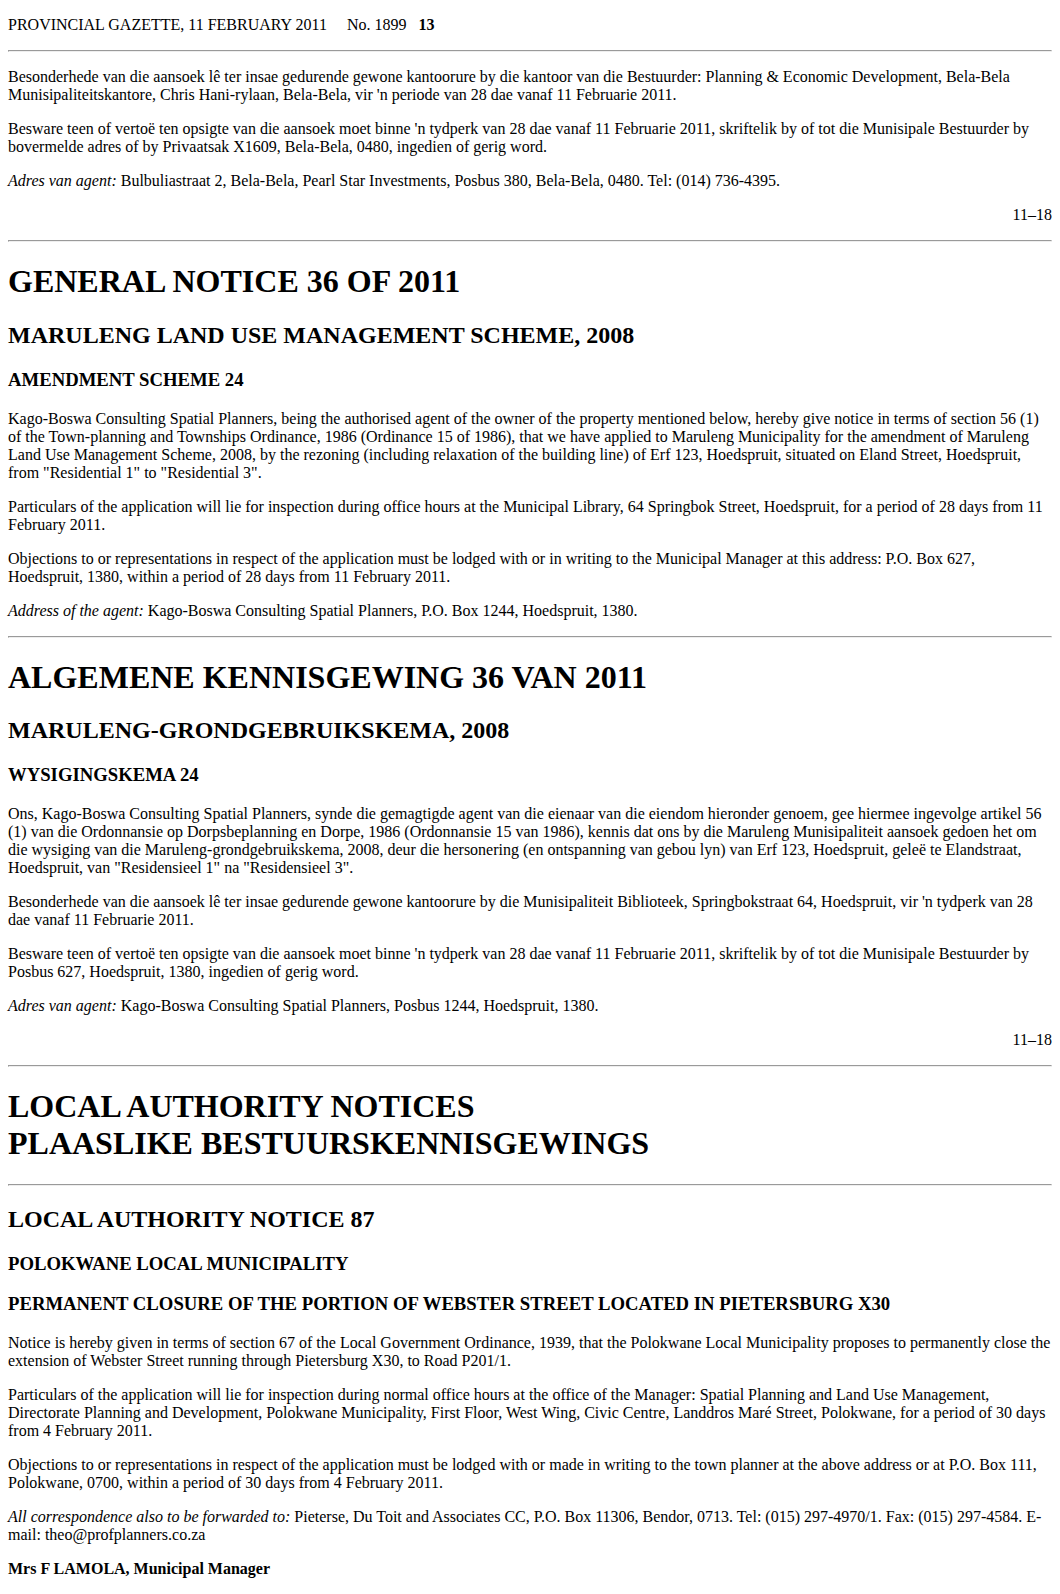PROVINCIAL GAZETTE, 11 FEBRUARY 2011 No. 1899 13
Besonderhede van die aansoek lê ter insae gedurende gewone kantoorure by die kantoor van die Bestuurder: Planning & Economic Development, Bela-Bela Munisipaliteitskantore, Chris Hani-rylaan, Bela-Bela, vir 'n periode van 28 dae vanaf 11 Februarie 2011.
Besware teen of vertoë ten opsigte van die aansoek moet binne 'n tydperk van 28 dae vanaf 11 Februarie 2011, skriftelik by of tot die Munisipale Bestuurder by bovermelde adres of by Privaatsak X1609, Bela-Bela, 0480, ingedien of gerig word.
Adres van agent: Bulbuliastraat 2, Bela-Bela, Pearl Star Investments, Posbus 380, Bela-Bela, 0480. Tel: (014) 736-4395.
11–18
GENERAL NOTICE 36 OF 2011
MARULENG LAND USE MANAGEMENT SCHEME, 2008
AMENDMENT SCHEME 24
Kago-Boswa Consulting Spatial Planners, being the authorised agent of the owner of the property mentioned below, hereby give notice in terms of section 56 (1) of the Town-planning and Townships Ordinance, 1986 (Ordinance 15 of 1986), that we have applied to Maruleng Municipality for the amendment of Maruleng Land Use Management Scheme, 2008, by the rezoning (including relaxation of the building line) of Erf 123, Hoedspruit, situated on Eland Street, Hoedspruit, from "Residential 1" to "Residential 3".
Particulars of the application will lie for inspection during office hours at the Municipal Library, 64 Springbok Street, Hoedspruit, for a period of 28 days from 11 February 2011.
Objections to or representations in respect of the application must be lodged with or in writing to the Municipal Manager at this address: P.O. Box 627, Hoedspruit, 1380, within a period of 28 days from 11 February 2011.
Address of the agent: Kago-Boswa Consulting Spatial Planners, P.O. Box 1244, Hoedspruit, 1380.
ALGEMENE KENNISGEWING 36 VAN 2011
MARULENG-GRONDGEBRUIKSKEMA, 2008
WYSIGINGSKEMA 24
Ons, Kago-Boswa Consulting Spatial Planners, synde die gemagtigde agent van die eienaar van die eiendom hieronder genoem, gee hiermee ingevolge artikel 56 (1) van die Ordonnansie op Dorpsbeplanning en Dorpe, 1986 (Ordonnansie 15 van 1986), kennis dat ons by die Maruleng Munisipaliteit aansoek gedoen het om die wysiging van die Maruleng-grondgebruikskema, 2008, deur die hersonering (en ontspanning van gebou lyn) van Erf 123, Hoedspruit, geleë te Elandstraat, Hoedspruit, van "Residensieel 1" na "Residensieel 3".
Besonderhede van die aansoek lê ter insae gedurende gewone kantoorure by die Munisipaliteit Biblioteek, Springbokstraat 64, Hoedspruit, vir 'n tydperk van 28 dae vanaf 11 Februarie 2011.
Besware teen of vertoë ten opsigte van die aansoek moet binne 'n tydperk van 28 dae vanaf 11 Februarie 2011, skriftelik by of tot die Munisipale Bestuurder by Posbus 627, Hoedspruit, 1380, ingedien of gerig word.
Adres van agent: Kago-Boswa Consulting Spatial Planners, Posbus 1244, Hoedspruit, 1380.
11–18
LOCAL AUTHORITY NOTICES
PLAASLIKE BESTUURSKENNISGEWINGS
LOCAL AUTHORITY NOTICE 87
POLOKWANE LOCAL MUNICIPALITY
PERMANENT CLOSURE OF THE PORTION OF WEBSTER STREET LOCATED IN PIETERSBURG X30
Notice is hereby given in terms of section 67 of the Local Government Ordinance, 1939, that the Polokwane Local Municipality proposes to permanently close the extension of Webster Street running through Pietersburg X30, to Road P201/1.
Particulars of the application will lie for inspection during normal office hours at the office of the Manager: Spatial Planning and Land Use Management, Directorate Planning and Development, Polokwane Municipality, First Floor, West Wing, Civic Centre, Landdros Maré Street, Polokwane, for a period of 30 days from 4 February 2011.
Objections to or representations in respect of the application must be lodged with or made in writing to the town planner at the above address or at P.O. Box 111, Polokwane, 0700, within a period of 30 days from 4 February 2011.
All correspondence also to be forwarded to: Pieterse, Du Toit and Associates CC, P.O. Box 11306, Bendor, 0713. Tel: (015) 297-4970/1. Fax: (015) 297-4584. E-mail: theo@profplanners.co.za
Mrs F LAMOLA, Municipal Manager